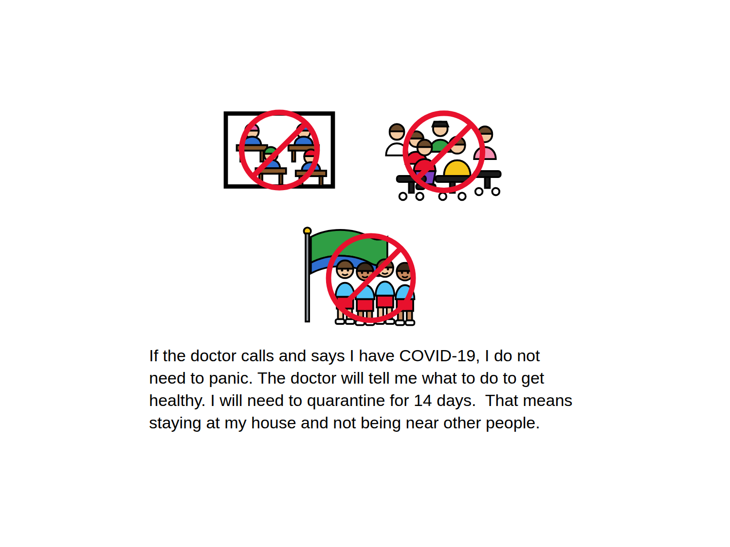If the doctor calls and says I have COVID-19, I do not need to panic. The doctor will tell me what to do to get healthy. I will need to quarantine for 14 days. That means staying at my house and not being near other people.